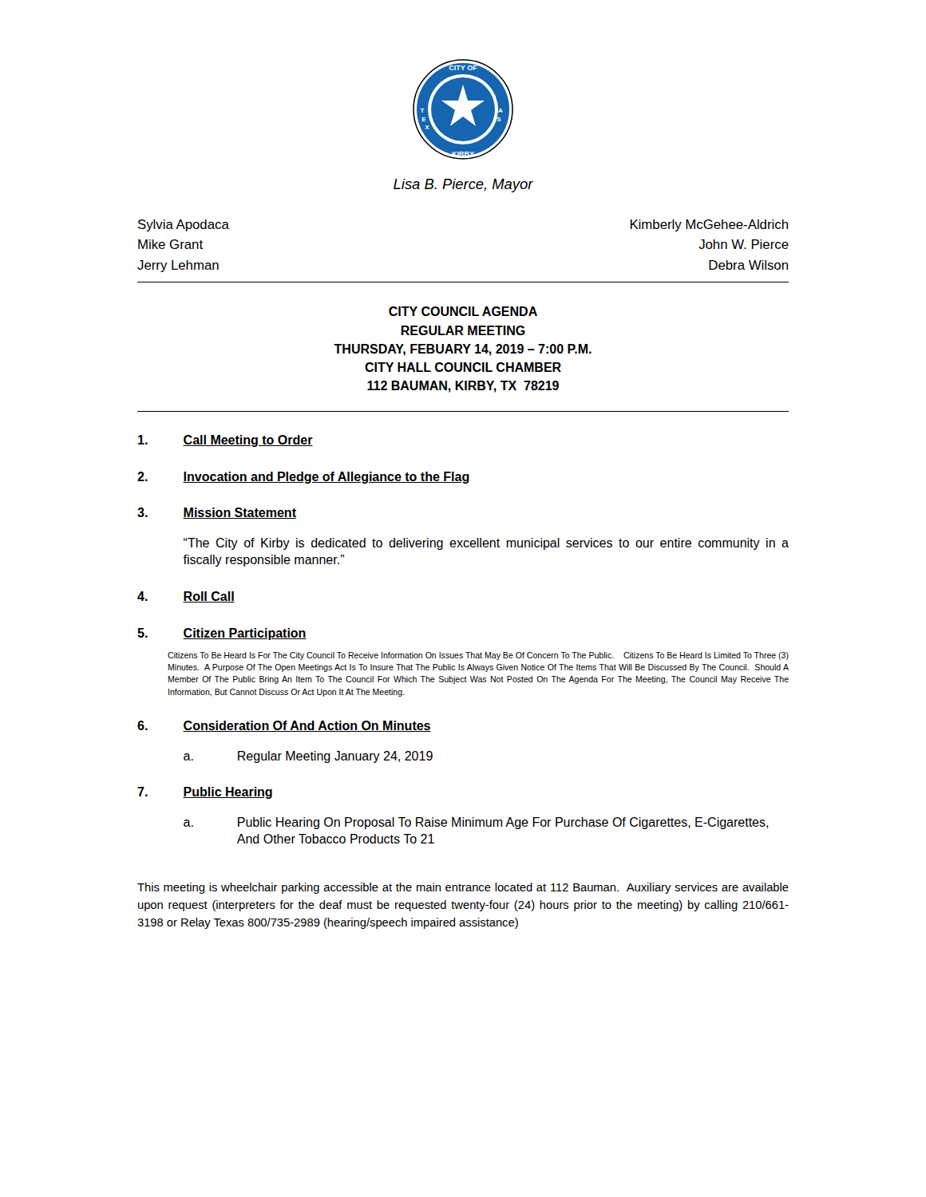CITY OF KIRBY T E X A S
Lisa B. Pierce, Mayor
| Sylvia Apodaca | Kimberly McGehee-Aldrich |
| Mike Grant | John W. Pierce |
| Jerry Lehman | Debra Wilson |
CITY COUNCIL AGENDA
REGULAR MEETING
THURSDAY, FEBUARY 14, 2019 – 7:00 P.M.
CITY HALL COUNCIL CHAMBER
112 BAUMAN, KIRBY, TX 78219
1.
Call Meeting to Order
2.
Invocation and Pledge of Allegiance to the Flag
3.
Mission Statement
“The City of Kirby is dedicated to delivering excellent municipal services to our entire community in a fiscally responsible manner.”
4.
Roll Call
5.
Citizen Participation
Citizens To Be Heard Is For The City Council To Receive Information On Issues That May Be Of Concern To The Public. Citizens To Be Heard Is Limited To Three (3) Minutes. A Purpose Of The Open Meetings Act Is To Insure That The Public Is Always Given Notice Of The Items That Will Be Discussed By The Council. Should A Member Of The Public Bring An Item To The Council For Which The Subject Was Not Posted On The Agenda For The Meeting, The Council May Receive The Information, But Cannot Discuss Or Act Upon It At The Meeting.
6.
Consideration Of And Action On Minutes
a.
Regular Meeting January 24, 2019
7.
Public Hearing
a.
Public Hearing On Proposal To Raise Minimum Age For Purchase Of Cigarettes, E-Cigarettes, And Other Tobacco Products To 21
This meeting is wheelchair parking accessible at the main entrance located at 112 Bauman. Auxiliary services are available upon request (interpreters for the deaf must be requested twenty-four (24) hours prior to the meeting) by calling 210/661-3198 or Relay Texas 800/735-2989 (hearing/speech impaired assistance)